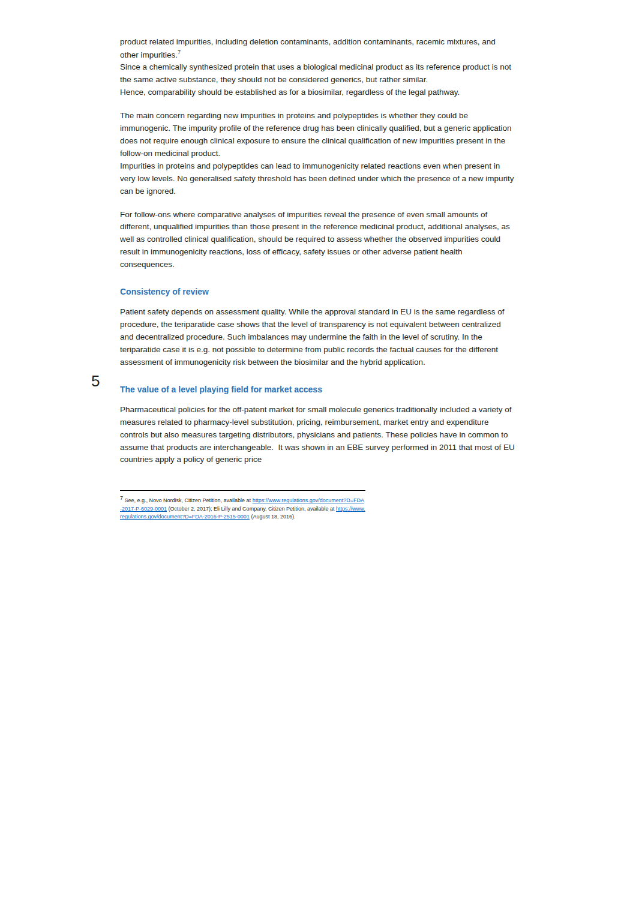5
product related impurities, including deletion contaminants, addition contaminants, racemic mixtures, and other impurities.7
Since a chemically synthesized protein that uses a biological medicinal product as its reference product is not the same active substance, they should not be considered generics, but rather similar.
Hence, comparability should be established as for a biosimilar, regardless of the legal pathway.
The main concern regarding new impurities in proteins and polypeptides is whether they could be immunogenic. The impurity profile of the reference drug has been clinically qualified, but a generic application does not require enough clinical exposure to ensure the clinical qualification of new impurities present in the follow-on medicinal product.
Impurities in proteins and polypeptides can lead to immunogenicity related reactions even when present in very low levels. No generalised safety threshold has been defined under which the presence of a new impurity can be ignored.
For follow-ons where comparative analyses of impurities reveal the presence of even small amounts of different, unqualified impurities than those present in the reference medicinal product, additional analyses, as well as controlled clinical qualification, should be required to assess whether the observed impurities could result in immunogenicity reactions, loss of efficacy, safety issues or other adverse patient health consequences.
Consistency of review
Patient safety depends on assessment quality. While the approval standard in EU is the same regardless of procedure, the teriparatide case shows that the level of transparency is not equivalent between centralized and decentralized procedure. Such imbalances may undermine the faith in the level of scrutiny. In the teriparatide case it is e.g. not possible to determine from public records the factual causes for the different assessment of immunogenicity risk between the biosimilar and the hybrid application.
The value of a level playing field for market access
Pharmaceutical policies for the off-patent market for small molecule generics traditionally included a variety of measures related to pharmacy-level substitution, pricing, reimbursement, market entry and expenditure controls but also measures targeting distributors, physicians and patients. These policies have in common to assume that products are interchangeable. It was shown in an EBE survey performed in 2011 that most of EU countries apply a policy of generic price
7 See, e.g., Novo Nordisk, Citizen Petition, available at https://www.regulations.gov/document?D=FDA-2017-P-6029-0001 (October 2, 2017); Eli Lilly and Company, Citizen Petition, available at https://www.regulations.gov/document?D=FDA-2016-P-2515-0001 (August 18, 2016).